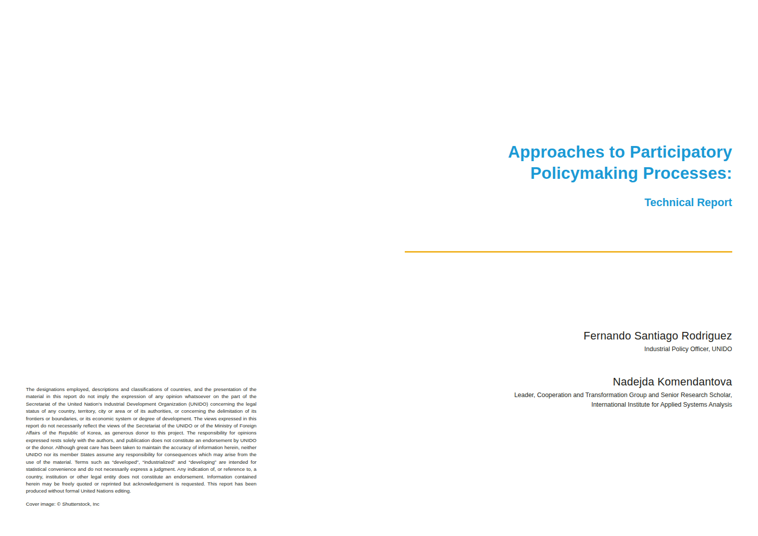The designations employed, descriptions and classifications of countries, and the presentation of the material in this report do not imply the expression of any opinion whatsoever on the part of the Secretariat of the United Nation's Industrial Development Organization (UNIDO) concerning the legal status of any country, territory, city or area or of its authorities, or concerning the delimitation of its frontiers or boundaries, or its economic system or degree of development. The views expressed in this report do not necessarily reflect the views of the Secretariat of the UNIDO or of the Ministry of Foreign Affairs of the Republic of Korea, as generous donor to this project. The responsibility for opinions expressed rests solely with the authors, and publication does not constitute an endorsement by UNIDO or the donor. Although great care has been taken to maintain the accuracy of information herein, neither UNIDO nor its member States assume any responsibility for consequences which may arise from the use of the material. Terms such as “developed”, “industrialized” and “developing” are intended for statistical convenience and do not necessarily express a judgment. Any indication of, or reference to, a country, institution or other legal entity does not constitute an endorsement. Information contained herein may be freely quoted or reprinted but acknowledgement is requested. This report has been produced without formal United Nations editing.
Cover image: © Shutterstock, Inc
Approaches to Participatory
Policymaking Processes:
Technical Report
Fernando Santiago Rodriguez
Industrial Policy Officer, UNIDO
Nadejda Komendantova
Leader, Cooperation and Transformation Group and Senior Research Scholar,
International Institute for Applied Systems Analysis